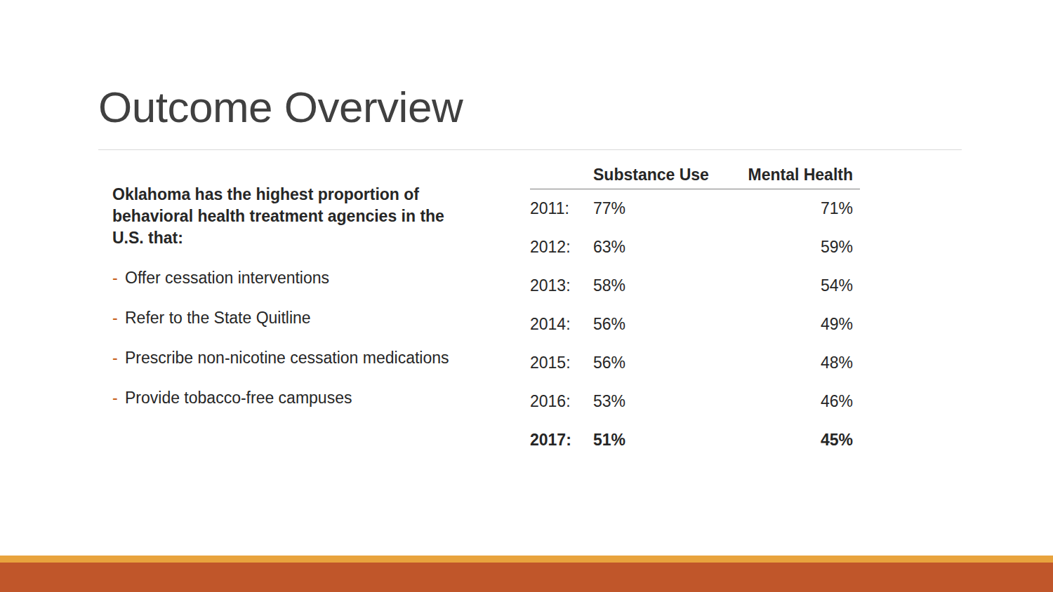Outcome Overview
Oklahoma has the highest proportion of behavioral health treatment agencies in the U.S. that:
Offer cessation interventions
Refer to the State Quitline
Prescribe non-nicotine cessation medications
Provide tobacco-free campuses
| | Substance Use | Mental Health |
| --- | --- | --- |
| 2011: | 77% | 71% |
| 2012: | 63% | 59% |
| 2013: | 58% | 54% |
| 2014: | 56% | 49% |
| 2015: | 56% | 48% |
| 2016: | 53% | 46% |
| 2017: | 51% | 45% |